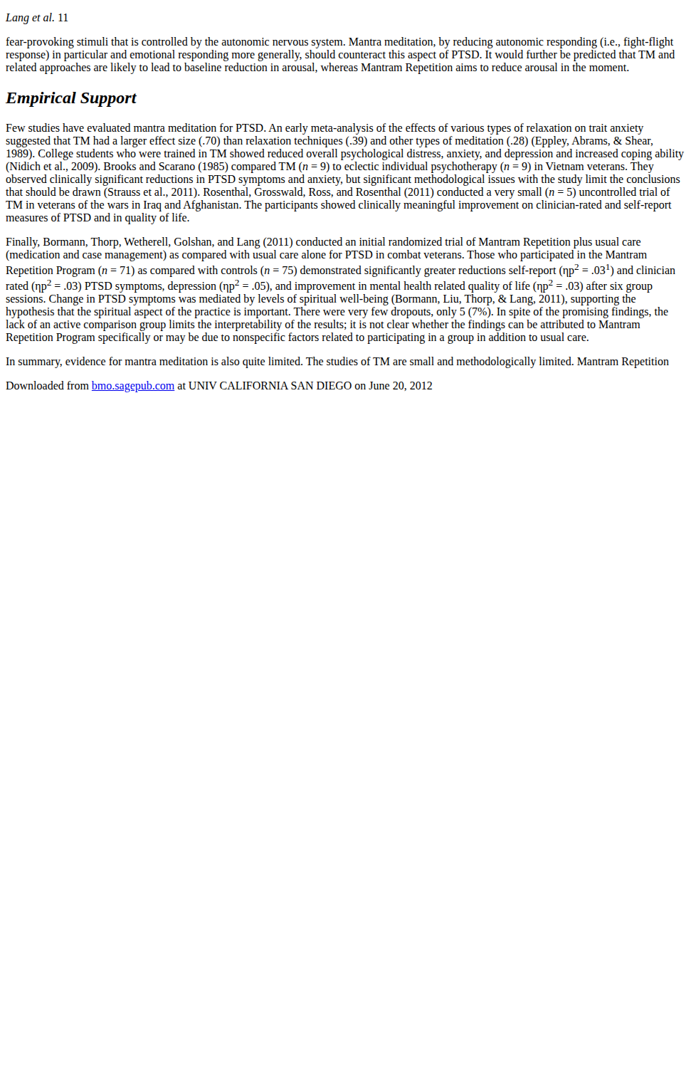Lang et al. 11
fear-provoking stimuli that is controlled by the autonomic nervous system. Mantra meditation, by reducing autonomic responding (i.e., fight-flight response) in particular and emotional responding more generally, should counteract this aspect of PTSD. It would further be predicted that TM and related approaches are likely to lead to baseline reduction in arousal, whereas Mantram Repetition aims to reduce arousal in the moment.
Empirical Support
Few studies have evaluated mantra meditation for PTSD. An early meta-analysis of the effects of various types of relaxation on trait anxiety suggested that TM had a larger effect size (.70) than relaxation techniques (.39) and other types of meditation (.28) (Eppley, Abrams, & Shear, 1989). College students who were trained in TM showed reduced overall psychological distress, anxiety, and depression and increased coping ability (Nidich et al., 2009). Brooks and Scarano (1985) compared TM (n = 9) to eclectic individual psychotherapy (n = 9) in Vietnam veterans. They observed clinically significant reductions in PTSD symptoms and anxiety, but significant methodological issues with the study limit the conclusions that should be drawn (Strauss et al., 2011). Rosenthal, Grosswald, Ross, and Rosenthal (2011) conducted a very small (n = 5) uncontrolled trial of TM in veterans of the wars in Iraq and Afghanistan. The participants showed clinically meaningful improvement on clinician-rated and self-report measures of PTSD and in quality of life.
Finally, Bormann, Thorp, Wetherell, Golshan, and Lang (2011) conducted an initial randomized trial of Mantram Repetition plus usual care (medication and case management) as compared with usual care alone for PTSD in combat veterans. Those who participated in the Mantram Repetition Program (n = 71) as compared with controls (n = 75) demonstrated significantly greater reductions self-report (ηp2 = .031) and clinician rated (ηp2 = .03) PTSD symptoms, depression (ηp2 = .05), and improvement in mental health related quality of life (ηp2 = .03) after six group sessions. Change in PTSD symptoms was mediated by levels of spiritual well-being (Bormann, Liu, Thorp, & Lang, 2011), supporting the hypothesis that the spiritual aspect of the practice is important. There were very few dropouts, only 5 (7%). In spite of the promising findings, the lack of an active comparison group limits the interpretability of the results; it is not clear whether the findings can be attributed to Mantram Repetition Program specifically or may be due to nonspecific factors related to participating in a group in addition to usual care.
In summary, evidence for mantra meditation is also quite limited. The studies of TM are small and methodologically limited. Mantram Repetition
Downloaded from bmo.sagepub.com at UNIV CALIFORNIA SAN DIEGO on June 20, 2012